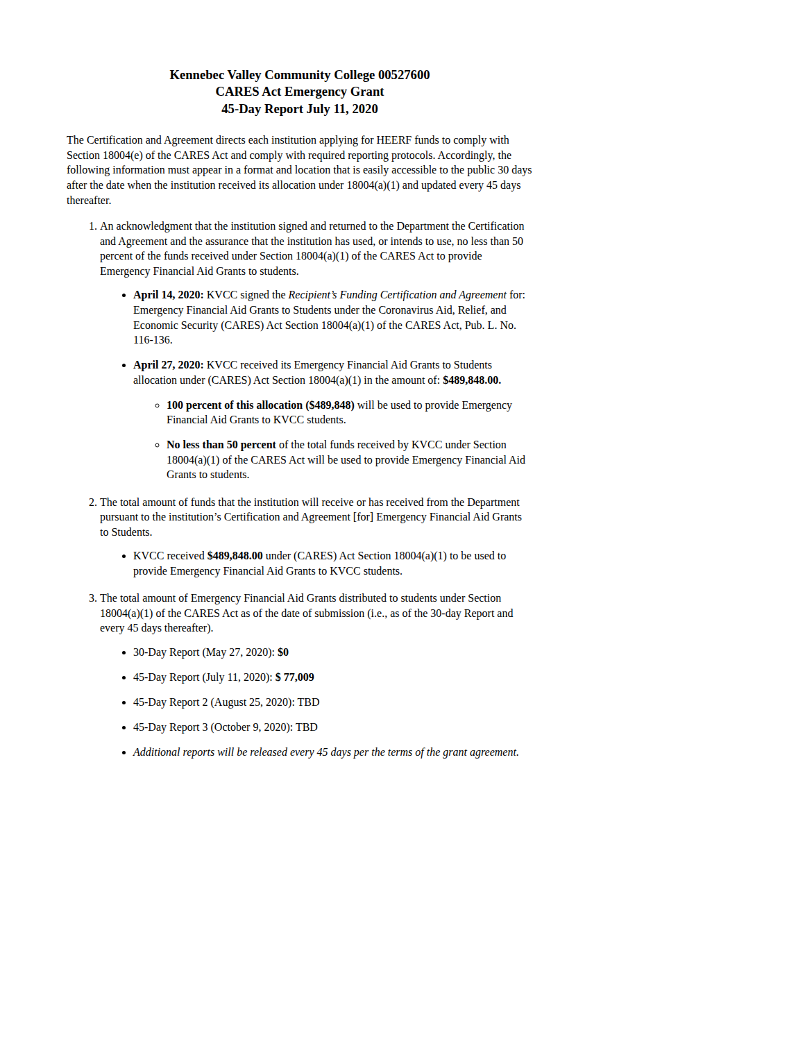Kennebec Valley Community College 00527600
CARES Act Emergency Grant
45-Day Report July 11, 2020
The Certification and Agreement directs each institution applying for HEERF funds to comply with Section 18004(e) of the CARES Act and comply with required reporting protocols. Accordingly, the following information must appear in a format and location that is easily accessible to the public 30 days after the date when the institution received its allocation under 18004(a)(1) and updated every 45 days thereafter.
An acknowledgment that the institution signed and returned to the Department the Certification and Agreement and the assurance that the institution has used, or intends to use, no less than 50 percent of the funds received under Section 18004(a)(1) of the CARES Act to provide Emergency Financial Aid Grants to students.
April 14, 2020: KVCC signed the Recipient’s Funding Certification and Agreement for: Emergency Financial Aid Grants to Students under the Coronavirus Aid, Relief, and Economic Security (CARES) Act Section 18004(a)(1) of the CARES Act, Pub. L. No. 116-136.
April 27, 2020: KVCC received its Emergency Financial Aid Grants to Students allocation under (CARES) Act Section 18004(a)(1) in the amount of: $489,848.00.
100 percent of this allocation ($489,848) will be used to provide Emergency Financial Aid Grants to KVCC students.
No less than 50 percent of the total funds received by KVCC under Section 18004(a)(1) of the CARES Act will be used to provide Emergency Financial Aid Grants to students.
The total amount of funds that the institution will receive or has received from the Department pursuant to the institution’s Certification and Agreement [for] Emergency Financial Aid Grants to Students.
KVCC received $489,848.00 under (CARES) Act Section 18004(a)(1) to be used to provide Emergency Financial Aid Grants to KVCC students.
The total amount of Emergency Financial Aid Grants distributed to students under Section 18004(a)(1) of the CARES Act as of the date of submission (i.e., as of the 30-day Report and every 45 days thereafter).
30-Day Report (May 27, 2020): $0
45-Day Report (July 11, 2020): $ 77,009
45-Day Report 2 (August 25, 2020): TBD
45-Day Report 3 (October 9, 2020): TBD
Additional reports will be released every 45 days per the terms of the grant agreement.